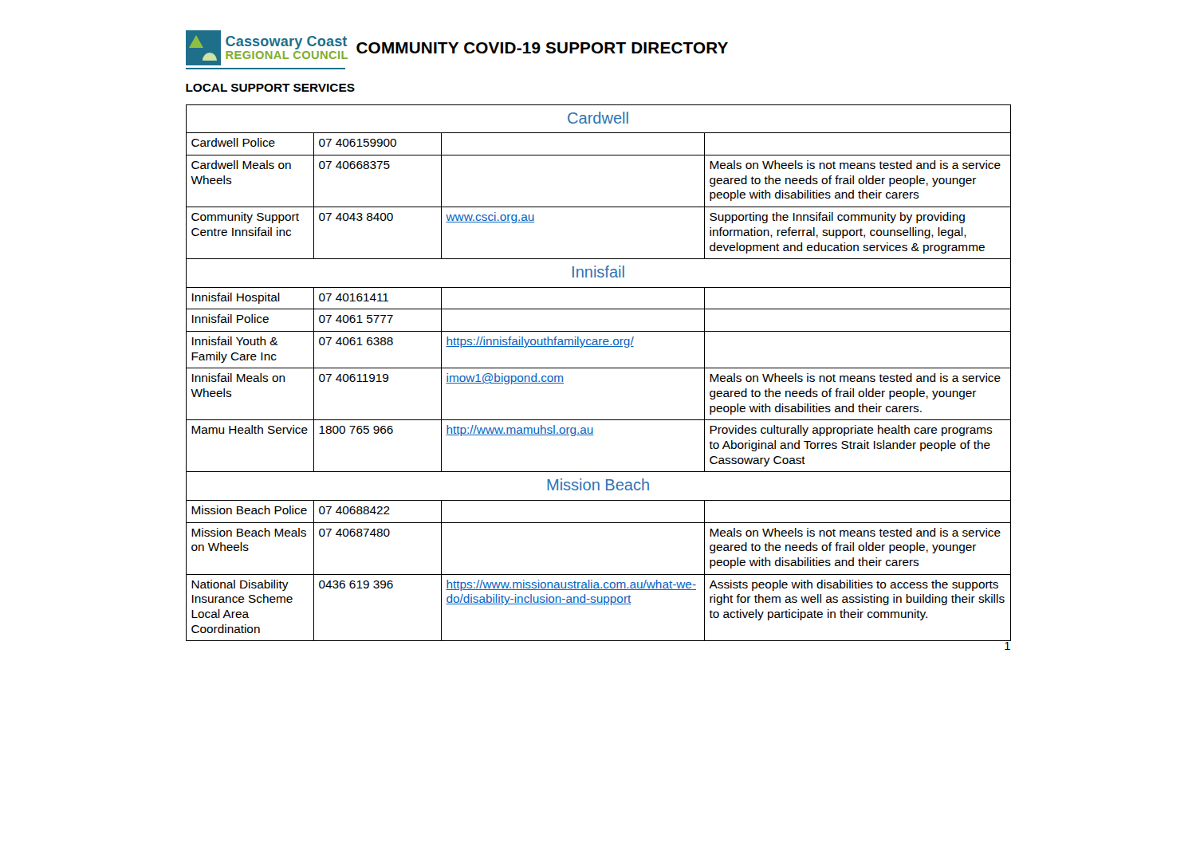Cassowary Coast
REGIONAL COUNCIL
COMMUNITY COVID-19 SUPPORT DIRECTORY
LOCAL SUPPORT SERVICES
| Cardwell |
| Cardwell Police | 07 406159900 | | |
| Cardwell Meals on Wheels | 07 40668375 | | Meals on Wheels is not means tested and is a service geared to the needs of frail older people, younger people with disabilities and their carers |
| Community Support Centre Innsifail inc | 07 4043 8400 | www.csci.org.au | Supporting the Innsifail community by providing information, referral, support, counselling, legal, development and education services & programme |
| Innisfail |
| Innisfail Hospital | 07 40161411 | | |
| Innisfail Police | 07 4061 5777 | | |
| Innisfail Youth & Family Care Inc | 07 4061 6388 | https://innisfailyouthfamilycare.org/ | |
| Innisfail Meals on Wheels | 07 40611919 | imow1@bigpond.com | Meals on Wheels is not means tested and is a service geared to the needs of frail older people, younger people with disabilities and their carers. |
| Mamu Health Service | 1800 765 966 | http://www.mamuhsl.org.au | Provides culturally appropriate health care programs to Aboriginal and Torres Strait Islander people of the Cassowary Coast |
| Mission Beach |
| Mission Beach Police | 07 40688422 | | |
| Mission Beach Meals on Wheels | 07 40687480 | | Meals on Wheels is not means tested and is a service geared to the needs of frail older people, younger people with disabilities and their carers |
| National Disability Insurance Scheme Local Area Coordination | 0436 619 396 | https://www.missionaustralia.com.au/what-we-do/disability-inclusion-and-support | Assists people with disabilities to access the supports right for them as well as assisting in building their skills to actively participate in their community. |
1